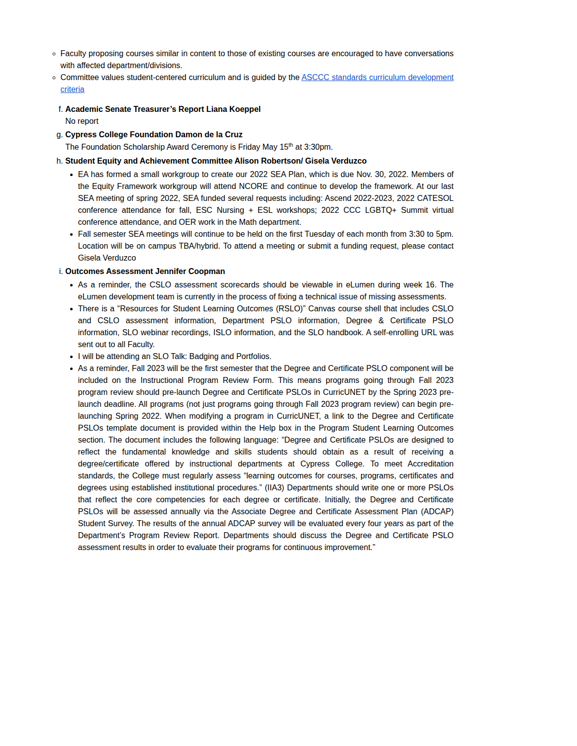Faculty proposing courses similar in content to those of existing courses are encouraged to have conversations with affected department/divisions.
Committee values student-centered curriculum and is guided by the ASCCC standards curriculum development criteria
Academic Senate Treasurer’s Report Liana Koeppel
No report
Cypress College Foundation Damon de la Cruz
The Foundation Scholarship Award Ceremony is Friday May 15th at 3:30pm.
Student Equity and Achievement Committee Alison Robertson/ Gisela Verduzco
EA has formed a small workgroup to create our 2022 SEA Plan, which is due Nov. 30, 2022. Members of the Equity Framework workgroup will attend NCORE and continue to develop the framework. At our last SEA meeting of spring 2022, SEA funded several requests including: Ascend 2022-2023, 2022 CATESOL conference attendance for fall, ESC Nursing + ESL workshops; 2022 CCC LGBTQ+ Summit virtual conference attendance, and OER work in the Math department.
Fall semester SEA meetings will continue to be held on the first Tuesday of each month from 3:30 to 5pm. Location will be on campus TBA/hybrid. To attend a meeting or submit a funding request, please contact Gisela Verduzco
Outcomes Assessment Jennifer Coopman
As a reminder, the CSLO assessment scorecards should be viewable in eLumen during week 16. The eLumen development team is currently in the process of fixing a technical issue of missing assessments.
There is a “Resources for Student Learning Outcomes (RSLO)” Canvas course shell that includes CSLO and CSLO assessment information, Department PSLO information, Degree & Certificate PSLO information, SLO webinar recordings, ISLO information, and the SLO handbook. A self-enrolling URL was sent out to all Faculty.
I will be attending an SLO Talk: Badging and Portfolios.
As a reminder, Fall 2023 will be the first semester that the Degree and Certificate PSLO component will be included on the Instructional Program Review Form. This means programs going through Fall 2023 program review should pre-launch Degree and Certificate PSLOs in CurricUNET by the Spring 2023 pre-launch deadline. All programs (not just programs going through Fall 2023 program review) can begin pre-launching Spring 2022. When modifying a program in CurricUNET, a link to the Degree and Certificate PSLOs template document is provided within the Help box in the Program Student Learning Outcomes section. The document includes the following language: “Degree and Certificate PSLOs are designed to reflect the fundamental knowledge and skills students should obtain as a result of receiving a degree/certificate offered by instructional departments at Cypress College. To meet Accreditation standards, the College must regularly assess “learning outcomes for courses, programs, certificates and degrees using established institutional procedures.” (IIA3) Departments should write one or more PSLOs that reflect the core competencies for each degree or certificate. Initially, the Degree and Certificate PSLOs will be assessed annually via the Associate Degree and Certificate Assessment Plan (ADCAP) Student Survey. The results of the annual ADCAP survey will be evaluated every four years as part of the Department’s Program Review Report. Departments should discuss the Degree and Certificate PSLO assessment results in order to evaluate their programs for continuous improvement.”